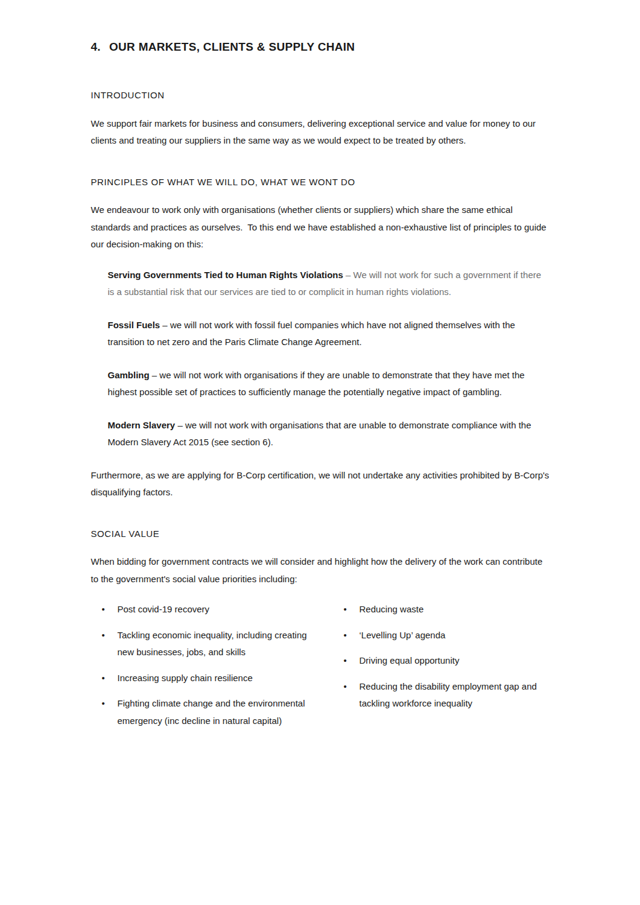4. OUR MARKETS, CLIENTS & SUPPLY CHAIN
INTRODUCTION
We support fair markets for business and consumers, delivering exceptional service and value for money to our clients and treating our suppliers in the same way as we would expect to be treated by others.
PRINCIPLES OF WHAT WE WILL DO, WHAT WE WONT DO
We endeavour to work only with organisations (whether clients or suppliers) which share the same ethical standards and practices as ourselves. To this end we have established a non-exhaustive list of principles to guide our decision-making on this:
Serving Governments Tied to Human Rights Violations – We will not work for such a government if there is a substantial risk that our services are tied to or complicit in human rights violations.
Fossil Fuels – we will not work with fossil fuel companies which have not aligned themselves with the transition to net zero and the Paris Climate Change Agreement.
Gambling – we will not work with organisations if they are unable to demonstrate that they have met the highest possible set of practices to sufficiently manage the potentially negative impact of gambling.
Modern Slavery – we will not work with organisations that are unable to demonstrate compliance with the Modern Slavery Act 2015 (see section 6).
Furthermore, as we are applying for B-Corp certification, we will not undertake any activities prohibited by B-Corp's disqualifying factors.
SOCIAL VALUE
When bidding for government contracts we will consider and highlight how the delivery of the work can contribute to the government's social value priorities including:
Post covid-19 recovery
Tackling economic inequality, including creating new businesses, jobs, and skills
Increasing supply chain resilience
Fighting climate change and the environmental emergency (inc decline in natural capital)
Reducing waste
‘Levelling Up’ agenda
Driving equal opportunity
Reducing the disability employment gap and tackling workforce inequality